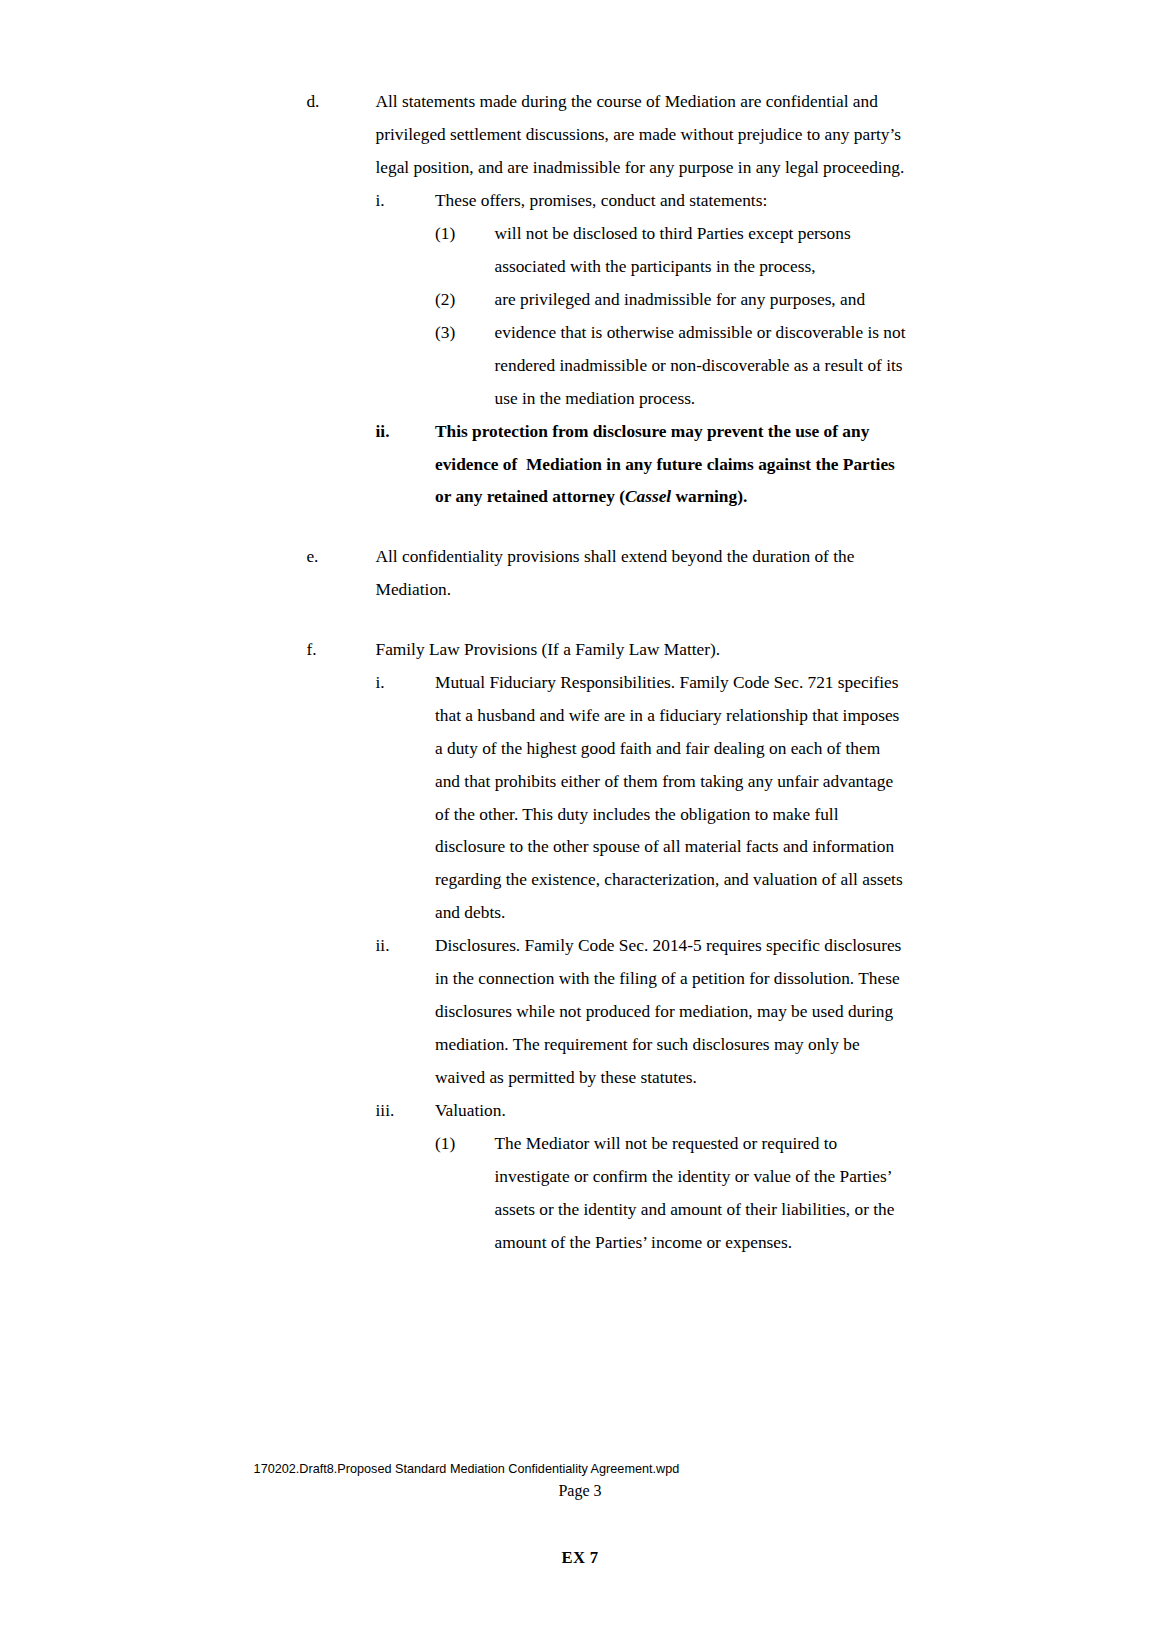d.
All statements made during the course of Mediation are confidential and privileged settlement discussions, are made without prejudice to any party’s legal position, and are inadmissible for any purpose in any legal proceeding.
i.
These offers, promises, conduct and statements:
(1)
will not be disclosed to third Parties except persons associated with the participants in the process,
(2)
are privileged and inadmissible for any purposes, and
(3)
evidence that is otherwise admissible or discoverable is not rendered inadmissible or non-discoverable as a result of its use in the mediation process.
ii.
This protection from disclosure may prevent the use of any evidence of Mediation in any future claims against the Parties or any retained attorney (Cassel warning).
e.
All confidentiality provisions shall extend beyond the duration of the Mediation.
f.
Family Law Provisions (If a Family Law Matter).
i.
Mutual Fiduciary Responsibilities. Family Code Sec. 721 specifies that a husband and wife are in a fiduciary relationship that imposes a duty of the highest good faith and fair dealing on each of them and that prohibits either of them from taking any unfair advantage of the other. This duty includes the obligation to make full disclosure to the other spouse of all material facts and information regarding the existence, characterization, and valuation of all assets and debts.
ii.
Disclosures. Family Code Sec. 2014-5 requires specific disclosures in the connection with the filing of a petition for dissolution. These disclosures while not produced for mediation, may be used during mediation. The requirement for such disclosures may only be waived as permitted by these statutes.
iii.
Valuation.
(1)
The Mediator will not be requested or required to investigate or confirm the identity or value of the Parties’ assets or the identity and amount of their liabilities, or the amount of the Parties’ income or expenses.
170202.Draft8.Proposed Standard Mediation Confidentiality Agreement.wpd
Page 3
EX 7